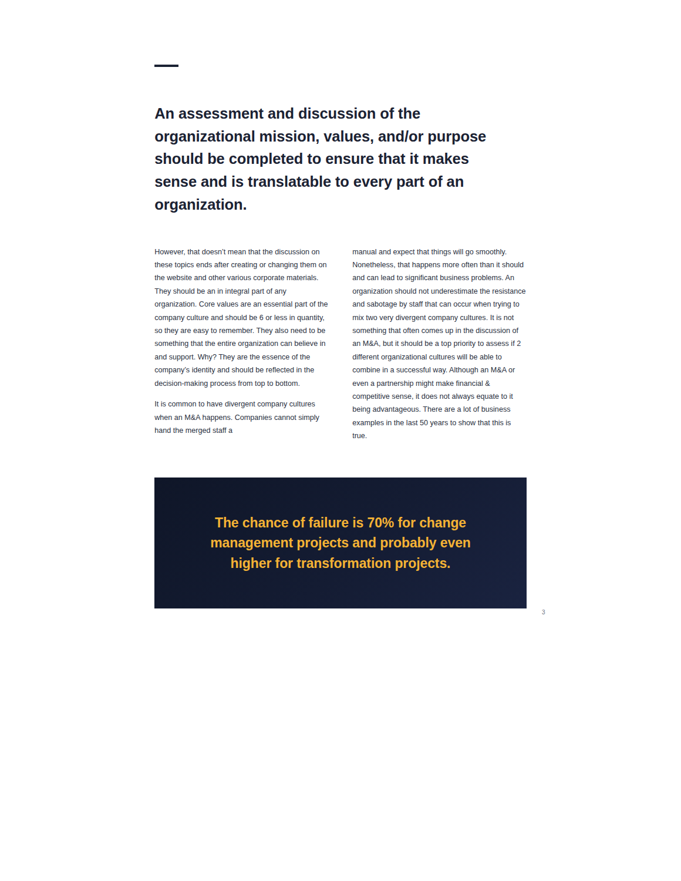An assessment and discussion of the organizational mission, values, and/or purpose should be completed to ensure that it makes sense and is translatable to every part of an organization.
However, that doesn’t mean that the discussion on these topics ends after creating or changing them on the website and other various corporate materials. They should be an in integral part of any organization. Core values are an essential part of the company culture and should be 6 or less in quantity, so they are easy to remember. They also need to be something that the entire organization can believe in and support. Why? They are the essence of the company’s identity and should be reflected in the decision-making process from top to bottom.
It is common to have divergent company cultures when an M&A happens. Companies cannot simply hand the merged staff a
manual and expect that things will go smoothly. Nonetheless, that happens more often than it should and can lead to significant business problems. An organization should not underestimate the resistance and sabotage by staff that can occur when trying to mix two very divergent company cultures. It is not something that often comes up in the discussion of an M&A, but it should be a top priority to assess if 2 different organizational cultures will be able to combine in a successful way. Although an M&A or even a partnership might make financial & competitive sense, it does not always equate to it being advantageous. There are a lot of business examples in the last 50 years to show that this is true.
The chance of failure is 70% for change management projects and probably even higher for transformation projects.
3